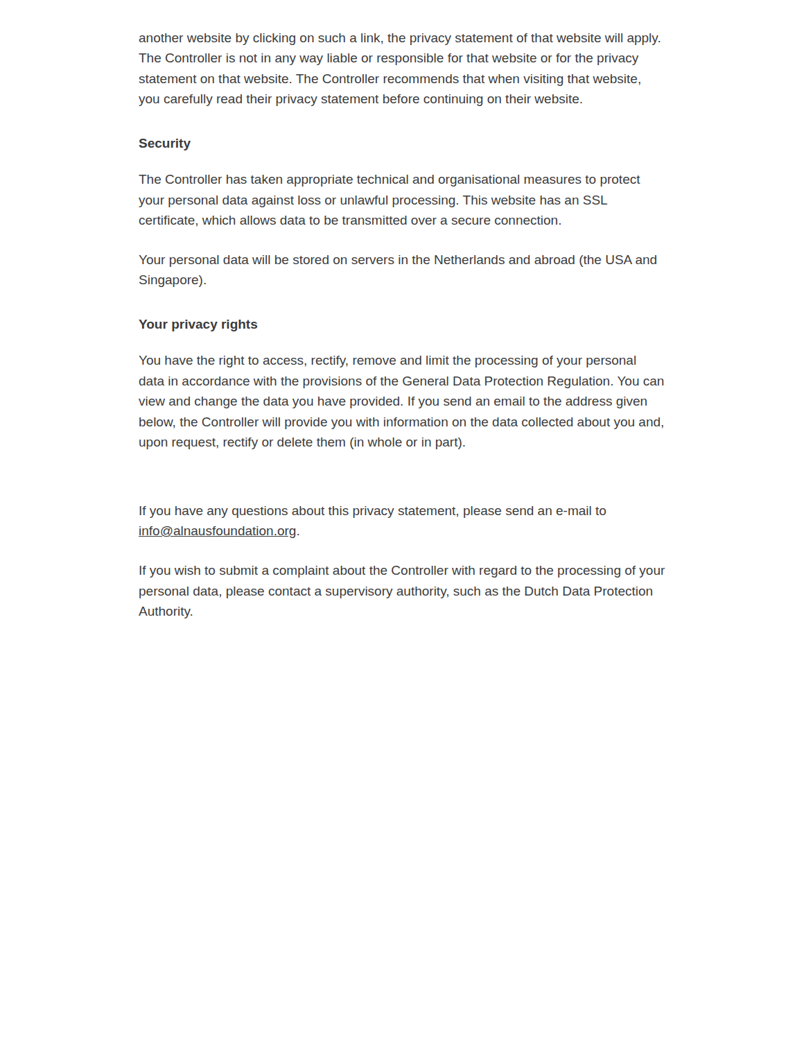another website by clicking on such a link, the privacy statement of that website will apply. The Controller is not in any way liable or responsible for that website or for the privacy statement on that website. The Controller recommends that when visiting that website, you carefully read their privacy statement before continuing on their website.
Security
The Controller has taken appropriate technical and organisational measures to protect your personal data against loss or unlawful processing. This website has an SSL certificate, which allows data to be transmitted over a secure connection.
Your personal data will be stored on servers in the Netherlands and abroad (the USA and Singapore).
Your privacy rights
You have the right to access, rectify, remove and limit the processing of your personal data in accordance with the provisions of the General Data Protection Regulation. You can view and change the data you have provided. If you send an email to the address given below, the Controller will provide you with information on the data collected about you and, upon request, rectify or delete them (in whole or in part).
If you have any questions about this privacy statement, please send an e-mail to info@alnausfoundation.org.
If you wish to submit a complaint about the Controller with regard to the processing of your personal data, please contact a supervisory authority, such as the Dutch Data Protection Authority.